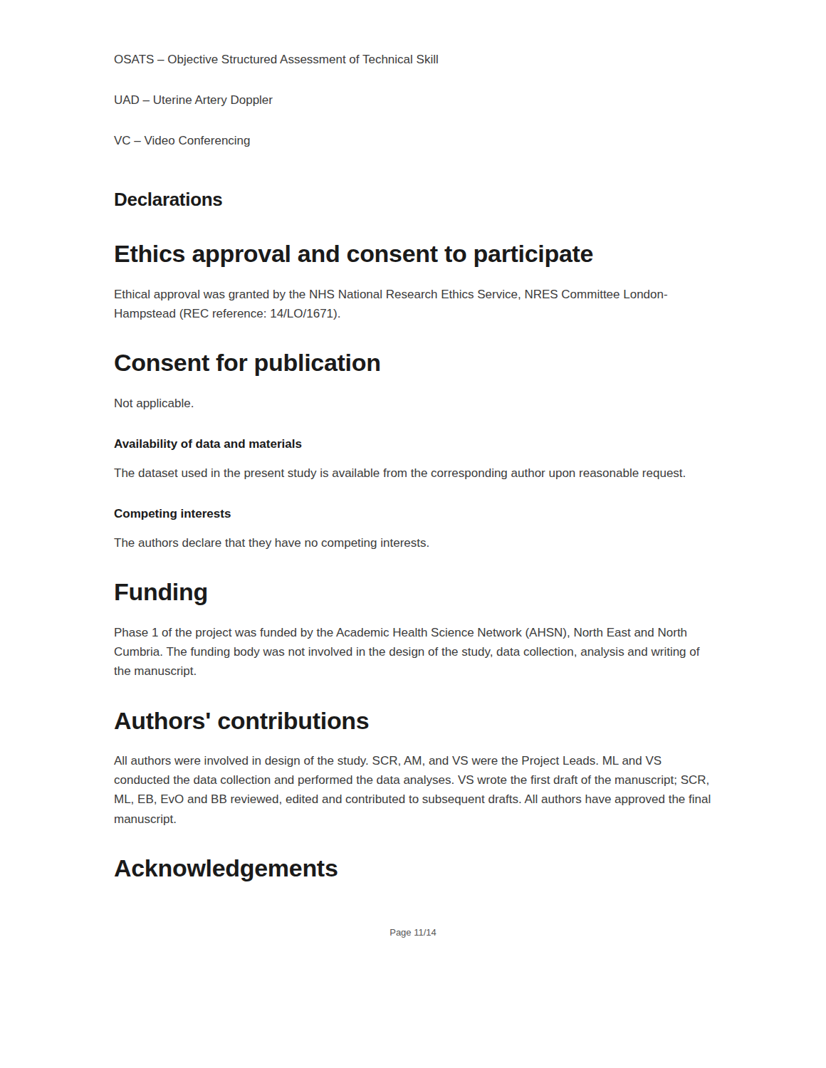OSATS – Objective Structured Assessment of Technical Skill
UAD – Uterine Artery Doppler
VC – Video Conferencing
Declarations
Ethics approval and consent to participate
Ethical approval was granted by the NHS National Research Ethics Service, NRES Committee London-Hampstead (REC reference: 14/LO/1671).
Consent for publication
Not applicable.
Availability of data and materials
The dataset used in the present study is available from the corresponding author upon reasonable request.
Competing interests
The authors declare that they have no competing interests.
Funding
Phase 1 of the project was funded by the Academic Health Science Network (AHSN), North East and North Cumbria. The funding body was not involved in the design of the study, data collection, analysis and writing of the manuscript.
Authors' contributions
All authors were involved in design of the study. SCR, AM, and VS were the Project Leads. ML and VS conducted the data collection and performed the data analyses. VS wrote the first draft of the manuscript; SCR, ML, EB, EvO and BB reviewed, edited and contributed to subsequent drafts. All authors have approved the final manuscript.
Acknowledgements
Page 11/14